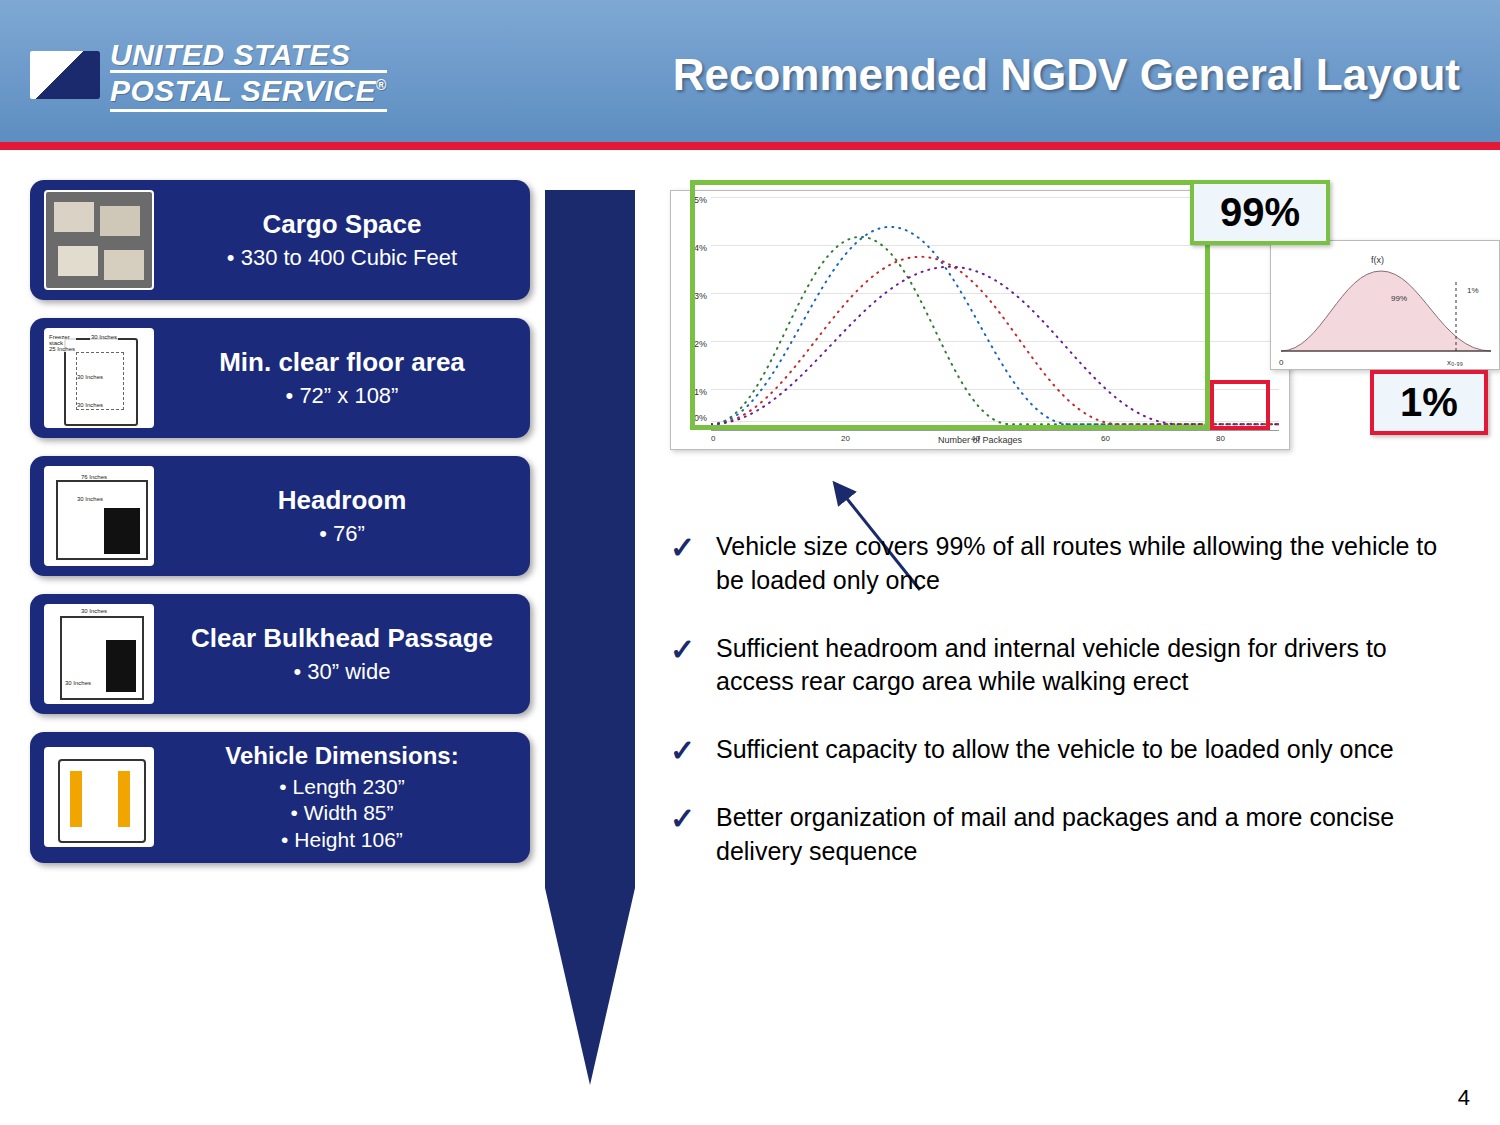UNITED STATES POSTAL SERVICE®
Recommended NGDV General Layout
Cargo Space
• 330 to 400 Cubic Feet
Freezer
stack
25 Inches 30 Inches 30 Inches 30 Inches
Min. clear floor area
• 72” x 108”
76 Inches 30 Inches
Headroom
• 76”
30 Inches 30 Inches
Clear Bulkhead Passage
• 30” wide
Vehicle Dimensions:
• Length 230”
• Width 85”
• Height 106”
5% 4% 3% 2% 1% 0%
Number of Packages
0
20
40
60
80
f(x) 99% 1% 0 x₀.₉₉
99%
1%
Vehicle size covers 99% of all routes while allowing the vehicle to be loaded only once
Sufficient headroom and internal vehicle design for drivers to access rear cargo area while walking erect
Sufficient capacity to allow the vehicle to be loaded only once
Better organization of mail and packages and a more concise delivery sequence
4